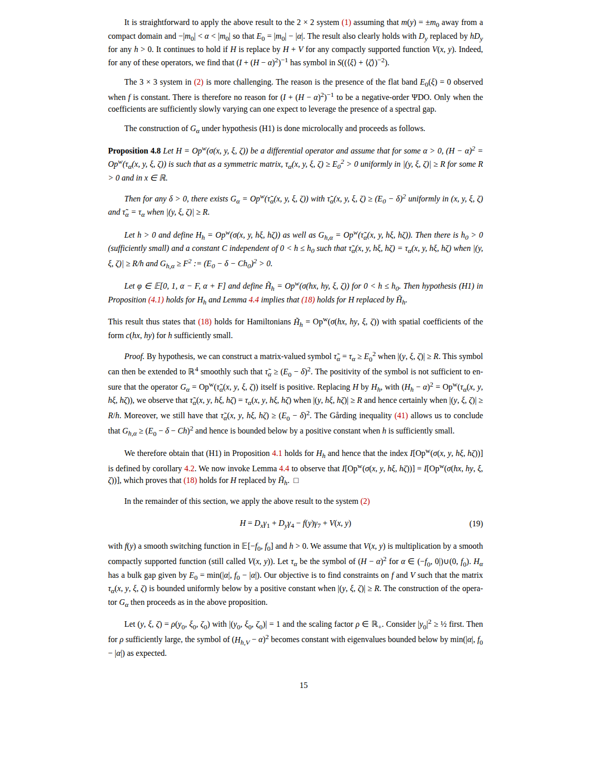It is straightforward to apply the above result to the 2 × 2 system (1) assuming that m(y) = ±m0 away from a compact domain and −|m0| < α < |m0| so that E0 = |m0| − |α|. The result also clearly holds with Dy replaced by hDy for any h > 0. It continues to hold if H is replace by H + V for any compactly supported function V(x, y). Indeed, for any of these operators, we find that (I + (H − α)2)−1 has symbol in S((⟨ξ⟩ + ⟨ζ⟩)−2).
The 3 × 3 system in (2) is more challenging. The reason is the presence of the flat band E0(ξ) = 0 observed when f is constant. There is therefore no reason for (I + (H − α)2)−1 to be a negative-order ΨDO. Only when the coefficients are sufficiently slowly varying can one expect to leverage the presence of a spectral gap.
The construction of Gα under hypothesis (H1) is done microlocally and proceeds as follows.
Proposition 4.8 Let H = Opw(σ(x, y, ξ, ζ)) be a differential operator and assume that for some α > 0, (H − α)2 = Opw(τα(x, y, ξ, ζ)) is such that as a symmetric matrix, τα(x, y, ξ, ζ) ≥ E02 > 0 uniformly in |(y, ξ, ζ)| ≥ R for some R > 0 and in x ∈ ℝ.
Then for any δ > 0, there exists Gα = Opw(τ̃α(x, y, ξ, ζ)) with τ̃α(x, y, ξ, ζ) ≥ (E0 − δ)2 uniformly in (x, y, ξ, ζ) and τ̃α = τα when |(y, ξ, ζ)| ≥ R.
Let h > 0 and define Hh = Opw(σ(x, y, hξ, hζ)) as well as Gh,α = Opw(τ̃α(x, y, hξ, hζ)). Then there is h0 > 0 (sufficiently small) and a constant C independent of 0 < h ≤ h0 such that τ̃α(x, y, hξ, hζ) = τα(x, y, hξ, hζ) when |(y, ξ, ζ)| ≥ R/h and Gh,α ≥ F2 := (E0 − δ − Ch0)2 > 0.
Let φ ∈ 𝔼[0, 1, α − F, α + F] and define H̃h = Opw(σ(hx, hy, ξ, ζ)) for 0 < h ≤ h0. Then hypothesis (H1) in Proposition (4.1) holds for Hh and Lemma 4.4 implies that (18) holds for H replaced by H̃h.
This result thus states that (18) holds for Hamiltonians H̃h = Opw(σ(hx, hy, ξ, ζ)) with spatial coefficients of the form c(hx, hy) for h sufficiently small.
Proof. By hypothesis, we can construct a matrix-valued symbol τ̃α = τα ≥ E02 when |(y, ξ, ζ)| ≥ R. This symbol can then be extended to ℝ4 smoothly such that τ̃α ≥ (E0 − δ)2. The positivity of the symbol is not sufficient to ensure that the operator Gα = Opw(τ̃α(x, y, ξ, ζ)) itself is positive. Replacing H by Hh, with (Hh − α)2 = Opw(τα(x, y, hξ, hζ)), we observe that τ̃α(x, y, hξ, hζ) = τα(x, y, hξ, hζ) when |(y, hξ, hζ)| ≥ R and hence certainly when |(y, ξ, ζ)| ≥ R/h. Moreover, we still have that τ̃α(x, y, hξ, hζ) ≥ (E0 − δ)2. The Gårding inequality (41) allows us to conclude that Gh,α ≥ (E0 − δ − Ch)2 and hence is bounded below by a positive constant when h is sufficiently small.
We therefore obtain that (H1) in Proposition 4.1 holds for Hh and hence that the index I[Opw(σ(x, y, hξ, hζ))] is defined by corollary 4.2. We now invoke Lemma 4.4 to observe that I[Opw(σ(x, y, hξ, hζ))] = I[Opw(σ(hx, hy, ξ, ζ))], which proves that (18) holds for H replaced by H̃h. □
In the remainder of this section, we apply the above result to the system (2)
H = Dx γ1 + Dy γ4 − f(y)γ7 + V(x, y) (19)
with f(y) a smooth switching function in 𝔼[−f0, f0] and h > 0. We assume that V(x, y) is multiplication by a smooth compactly supported function (still called V(x, y)). Let τα be the symbol of (H − α)2 for α ∈ (−f0, 0|)∪(0, f0). Hα has a bulk gap given by E0 = min(|α|, f0 − |α|). Our objective is to find constraints on f and V such that the matrix τα(x, y, ξ, ζ) is bounded uniformly below by a positive constant when |(y, ξ, ζ)| ≥ R. The construction of the operator Gα then proceeds as in the above proposition.
Let (y, ξ, ζ) = ρ(y0, ξ0, ζ0) with |(y0, ξ0, ζ0)| = 1 and the scaling factor ρ ∈ ℝ+. Consider |y0|2 ≥ ½ first. Then for ρ sufficiently large, the symbol of (Hh,V − α)2 becomes constant with eigenvalues bounded below by min(|α|, f0 − |α|) as expected.
15